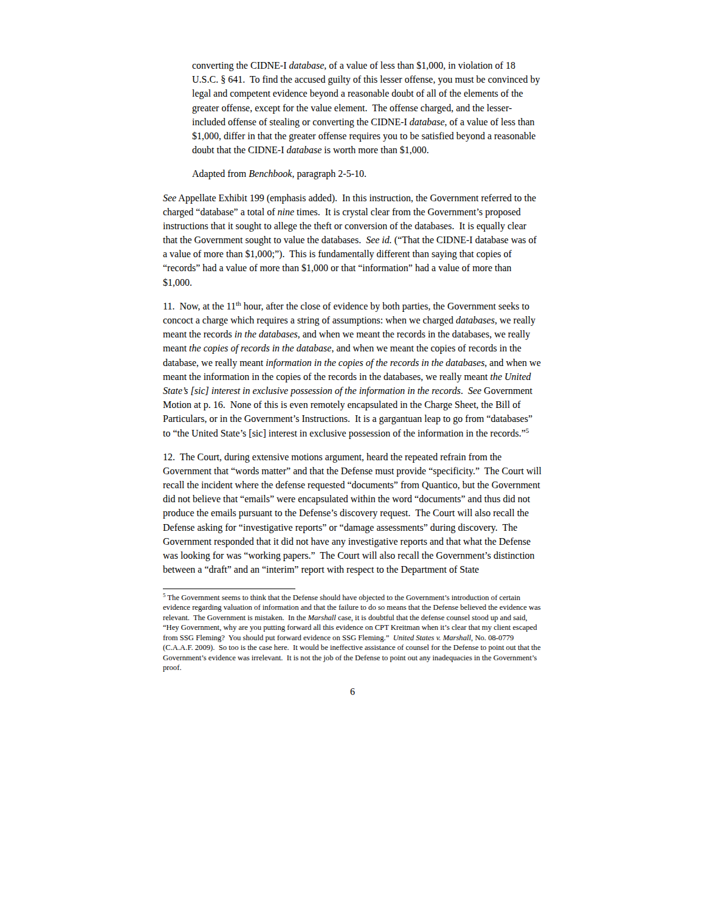converting the CIDNE-I database, of a value of less than $1,000, in violation of 18 U.S.C. § 641. To find the accused guilty of this lesser offense, you must be convinced by legal and competent evidence beyond a reasonable doubt of all of the elements of the greater offense, except for the value element. The offense charged, and the lesser-included offense of stealing or converting the CIDNE-I database, of a value of less than $1,000, differ in that the greater offense requires you to be satisfied beyond a reasonable doubt that the CIDNE-I database is worth more than $1,000.
Adapted from Benchbook, paragraph 2-5-10.
See Appellate Exhibit 199 (emphasis added). In this instruction, the Government referred to the charged “database” a total of nine times. It is crystal clear from the Government’s proposed instructions that it sought to allege the theft or conversion of the databases. It is equally clear that the Government sought to value the databases. See id. (“That the CIDNE-I database was of a value of more than $1,000;”). This is fundamentally different than saying that copies of “records” had a value of more than $1,000 or that “information” had a value of more than $1,000.
11. Now, at the 11th hour, after the close of evidence by both parties, the Government seeks to concoct a charge which requires a string of assumptions: when we charged databases, we really meant the records in the databases, and when we meant the records in the databases, we really meant the copies of records in the database, and when we meant the copies of records in the database, we really meant information in the copies of the records in the databases, and when we meant the information in the copies of the records in the databases, we really meant the United State’s [sic] interest in exclusive possession of the information in the records. See Government Motion at p. 16. None of this is even remotely encapsulated in the Charge Sheet, the Bill of Particulars, or in the Government’s Instructions. It is a gargantuan leap to go from “databases” to “the United State’s [sic] interest in exclusive possession of the information in the records.”5
12. The Court, during extensive motions argument, heard the repeated refrain from the Government that “words matter” and that the Defense must provide “specificity.” The Court will recall the incident where the defense requested “documents” from Quantico, but the Government did not believe that “emails” were encapsulated within the word “documents” and thus did not produce the emails pursuant to the Defense’s discovery request. The Court will also recall the Defense asking for “investigative reports” or “damage assessments” during discovery. The Government responded that it did not have any investigative reports and that what the Defense was looking for was “working papers.” The Court will also recall the Government’s distinction between a “draft” and an “interim” report with respect to the Department of State
5 The Government seems to think that the Defense should have objected to the Government’s introduction of certain evidence regarding valuation of information and that the failure to do so means that the Defense believed the evidence was relevant. The Government is mistaken. In the Marshall case, it is doubtful that the defense counsel stood up and said, “Hey Government, why are you putting forward all this evidence on CPT Kreitman when it’s clear that my client escaped from SSG Fleming? You should put forward evidence on SSG Fleming.” United States v. Marshall, No. 08-0779 (C.A.A.F. 2009). So too is the case here. It would be ineffective assistance of counsel for the Defense to point out that the Government’s evidence was irrelevant. It is not the job of the Defense to point out any inadequacies in the Government’s proof.
6